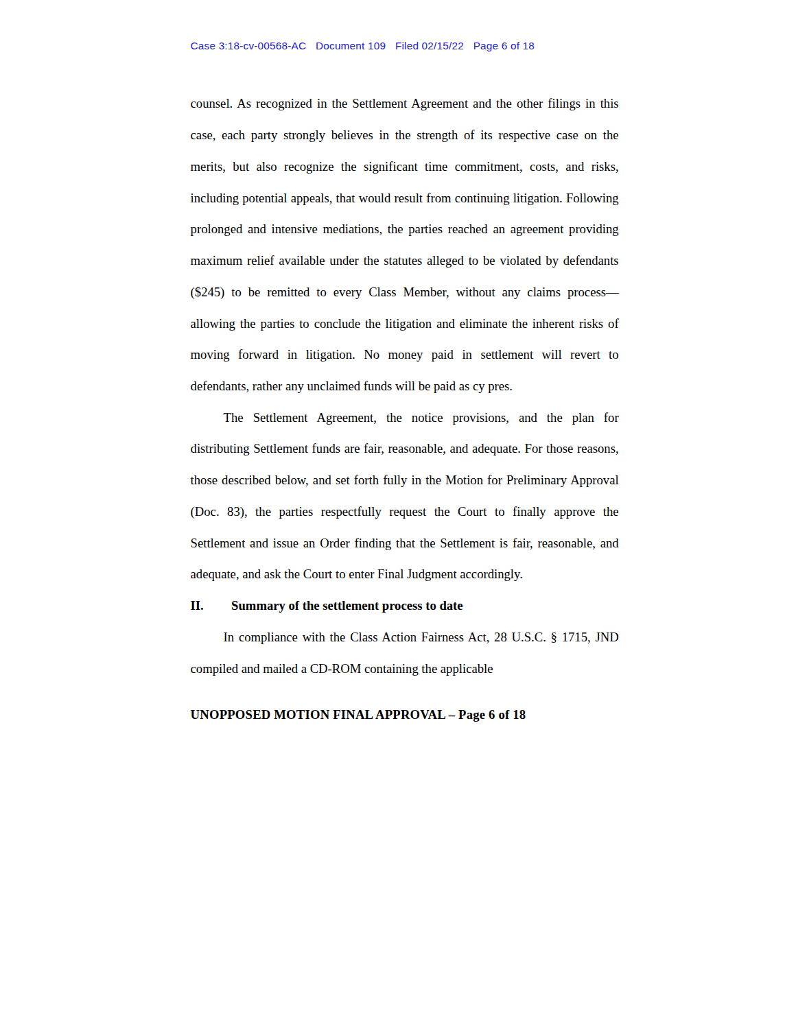Case 3:18-cv-00568-AC Document 109 Filed 02/15/22 Page 6 of 18
counsel. As recognized in the Settlement Agreement and the other filings in this case, each party strongly believes in the strength of its respective case on the merits, but also recognize the significant time commitment, costs, and risks, including potential appeals, that would result from continuing litigation. Following prolonged and intensive mediations, the parties reached an agreement providing maximum relief available under the statutes alleged to be violated by defendants ($245) to be remitted to every Class Member, without any claims process—allowing the parties to conclude the litigation and eliminate the inherent risks of moving forward in litigation. No money paid in settlement will revert to defendants, rather any unclaimed funds will be paid as cy pres.
The Settlement Agreement, the notice provisions, and the plan for distributing Settlement funds are fair, reasonable, and adequate. For those reasons, those described below, and set forth fully in the Motion for Preliminary Approval (Doc. 83), the parties respectfully request the Court to finally approve the Settlement and issue an Order finding that the Settlement is fair, reasonable, and adequate, and ask the Court to enter Final Judgment accordingly.
II. Summary of the settlement process to date
In compliance with the Class Action Fairness Act, 28 U.S.C. § 1715, JND compiled and mailed a CD-ROM containing the applicable
UNOPPOSED MOTION FINAL APPROVAL – Page 6 of 18